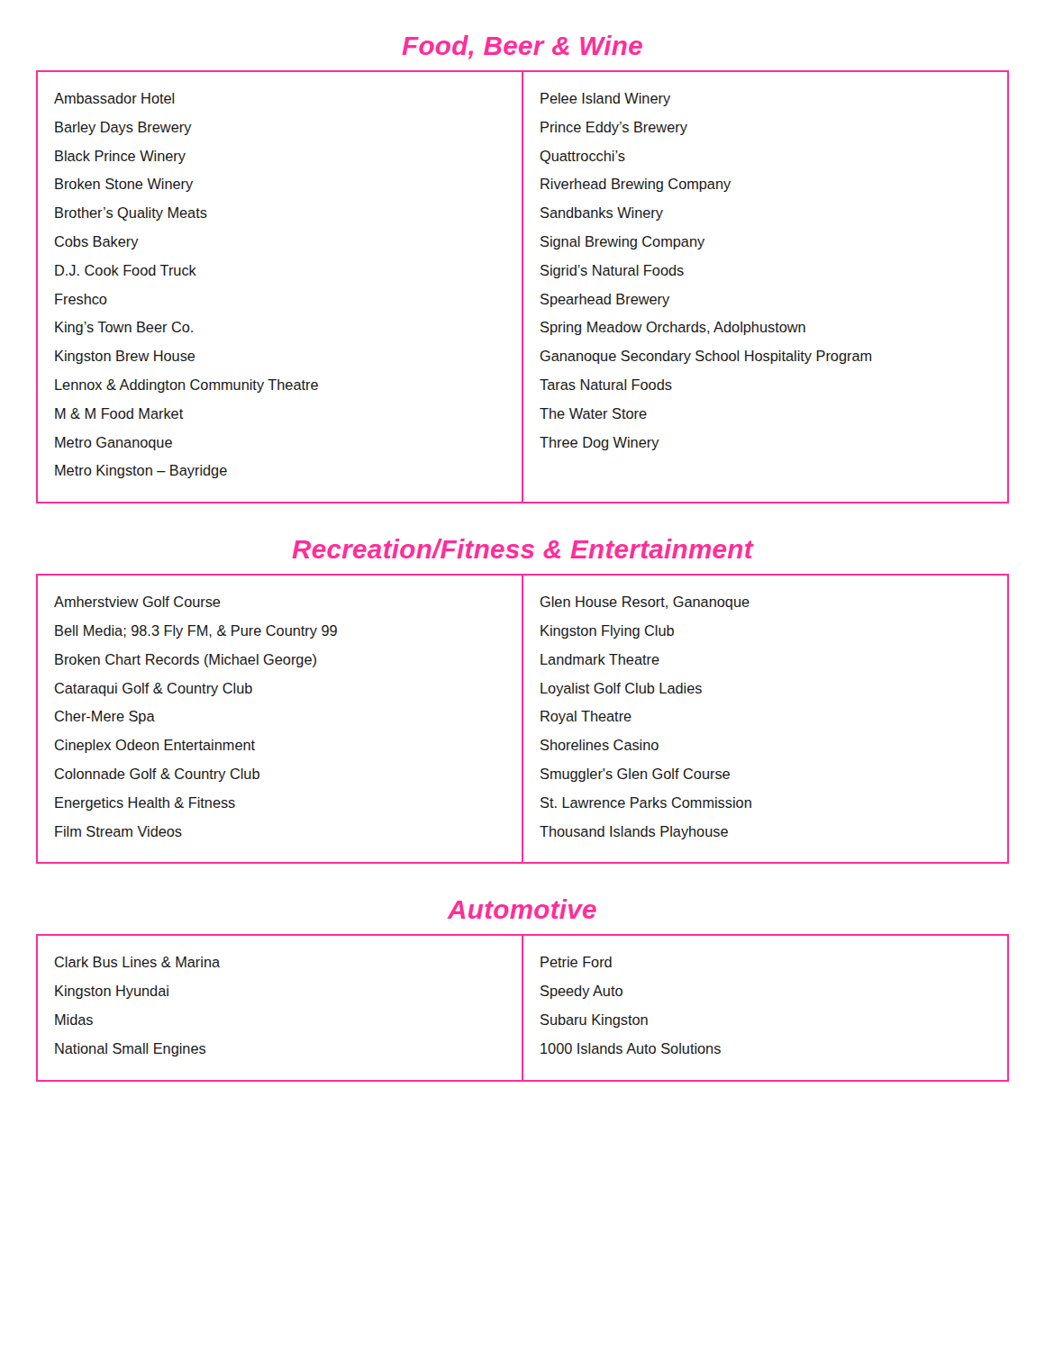Food, Beer & Wine
| Ambassador Hotel Barley Days Brewery Black Prince Winery Broken Stone Winery Brother’s Quality Meats Cobs Bakery D.J. Cook Food Truck Freshco King’s Town Beer Co. Kingston Brew House Lennox & Addington Community Theatre M & M Food Market Metro Gananoque Metro Kingston – Bayridge | Pelee Island Winery Prince Eddy’s Brewery Quattrocchi’s Riverhead Brewing Company Sandbanks Winery Signal Brewing Company Sigrid’s Natural Foods Spearhead Brewery Spring Meadow Orchards, Adolphustown Gananoque Secondary School Hospitality Program Taras Natural Foods The Water Store Three Dog Winery |
Recreation/Fitness & Entertainment
| Amherstview Golf Course Bell Media; 98.3 Fly FM, & Pure Country 99 Broken Chart Records (Michael George) Cataraqui Golf & Country Club Cher-Mere Spa Cineplex Odeon Entertainment Colonnade Golf & Country Club Energetics Health & Fitness Film Stream Videos | Glen House Resort, Gananoque Kingston Flying Club Landmark Theatre Loyalist Golf Club Ladies Royal Theatre Shorelines Casino Smuggler's Glen Golf Course St. Lawrence Parks Commission Thousand Islands Playhouse |
Automotive
| Clark Bus Lines & Marina Kingston Hyundai Midas National Small Engines | Petrie Ford Speedy Auto Subaru Kingston 1000 Islands Auto Solutions |